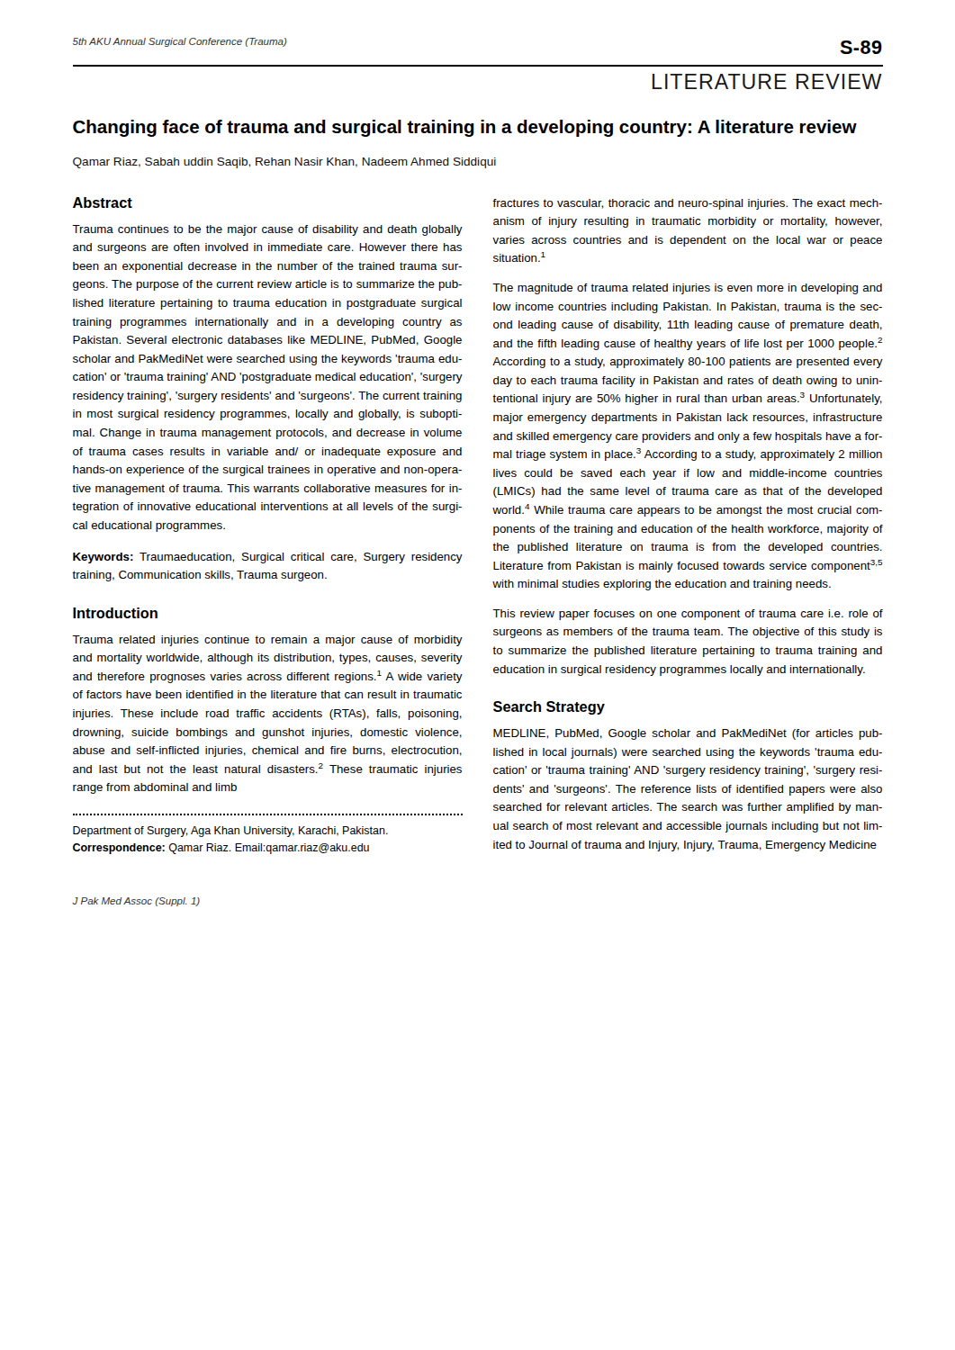5th AKU Annual Surgical Conference (Trauma) S-89
LITERATURE REVIEW
Changing face of trauma and surgical training in a developing country: A literature review
Qamar Riaz, Sabah uddin Saqib, Rehan Nasir Khan, Nadeem Ahmed Siddiqui
Abstract
Trauma continues to be the major cause of disability and death globally and surgeons are often involved in immediate care. However there has been an exponential decrease in the number of the trained trauma surgeons. The purpose of the current review article is to summarize the published literature pertaining to trauma education in postgraduate surgical training programmes internationally and in a developing country as Pakistan. Several electronic databases like MEDLINE, PubMed, Google scholar and PakMediNet were searched using the keywords 'trauma education' or 'trauma training' AND 'postgraduate medical education', 'surgery residency training', 'surgery residents' and 'surgeons'. The current training in most surgical residency programmes, locally and globally, is suboptimal. Change in trauma management protocols, and decrease in volume of trauma cases results in variable and/ or inadequate exposure and hands-on experience of the surgical trainees in operative and non-operative management of trauma. This warrants collaborative measures for integration of innovative educational interventions at all levels of the surgical educational programmes.
Keywords: Traumaeducation, Surgical critical care, Surgery residency training, Communication skills, Trauma surgeon.
Introduction
Trauma related injuries continue to remain a major cause of morbidity and mortality worldwide, although its distribution, types, causes, severity and therefore prognoses varies across different regions.1 A wide variety of factors have been identified in the literature that can result in traumatic injuries. These include road traffic accidents (RTAs), falls, poisoning, drowning, suicide bombings and gunshot injuries, domestic violence, abuse and self-inflicted injuries, chemical and fire burns, electrocution, and last but not the least natural disasters.2 These traumatic injuries range from abdominal and limb
Department of Surgery, Aga Khan University, Karachi, Pakistan.
Correspondence: Qamar Riaz. Email:qamar.riaz@aku.edu
fractures to vascular, thoracic and neuro-spinal injuries. The exact mechanism of injury resulting in traumatic morbidity or mortality, however, varies across countries and is dependent on the local war or peace situation.1
The magnitude of trauma related injuries is even more in developing and low income countries including Pakistan. In Pakistan, trauma is the second leading cause of disability, 11th leading cause of premature death, and the fifth leading cause of healthy years of life lost per 1000 people.2 According to a study, approximately 80-100 patients are presented every day to each trauma facility in Pakistan and rates of death owing to unintentional injury are 50% higher in rural than urban areas.3 Unfortunately, major emergency departments in Pakistan lack resources, infrastructure and skilled emergency care providers and only a few hospitals have a formal triage system in place.3 According to a study, approximately 2 million lives could be saved each year if low and middle-income countries (LMICs) had the same level of trauma care as that of the developed world.4 While trauma care appears to be amongst the most crucial components of the training and education of the health workforce, majority of the published literature on trauma is from the developed countries. Literature from Pakistan is mainly focused towards service component3,5 with minimal studies exploring the education and training needs.
This review paper focuses on one component of trauma care i.e. role of surgeons as members of the trauma team. The objective of this study is to summarize the published literature pertaining to trauma training and education in surgical residency programmes locally and internationally.
Search Strategy
MEDLINE, PubMed, Google scholar and PakMediNet (for articles published in local journals) were searched using the keywords 'trauma education' or 'trauma training' AND 'surgery residency training', 'surgery residents' and 'surgeons'. The reference lists of identified papers were also searched for relevant articles. The search was further amplified by manual search of most relevant and accessible journals including but not limited to Journal of trauma and Injury, Injury, Trauma, Emergency Medicine
J Pak Med Assoc (Suppl. 1)